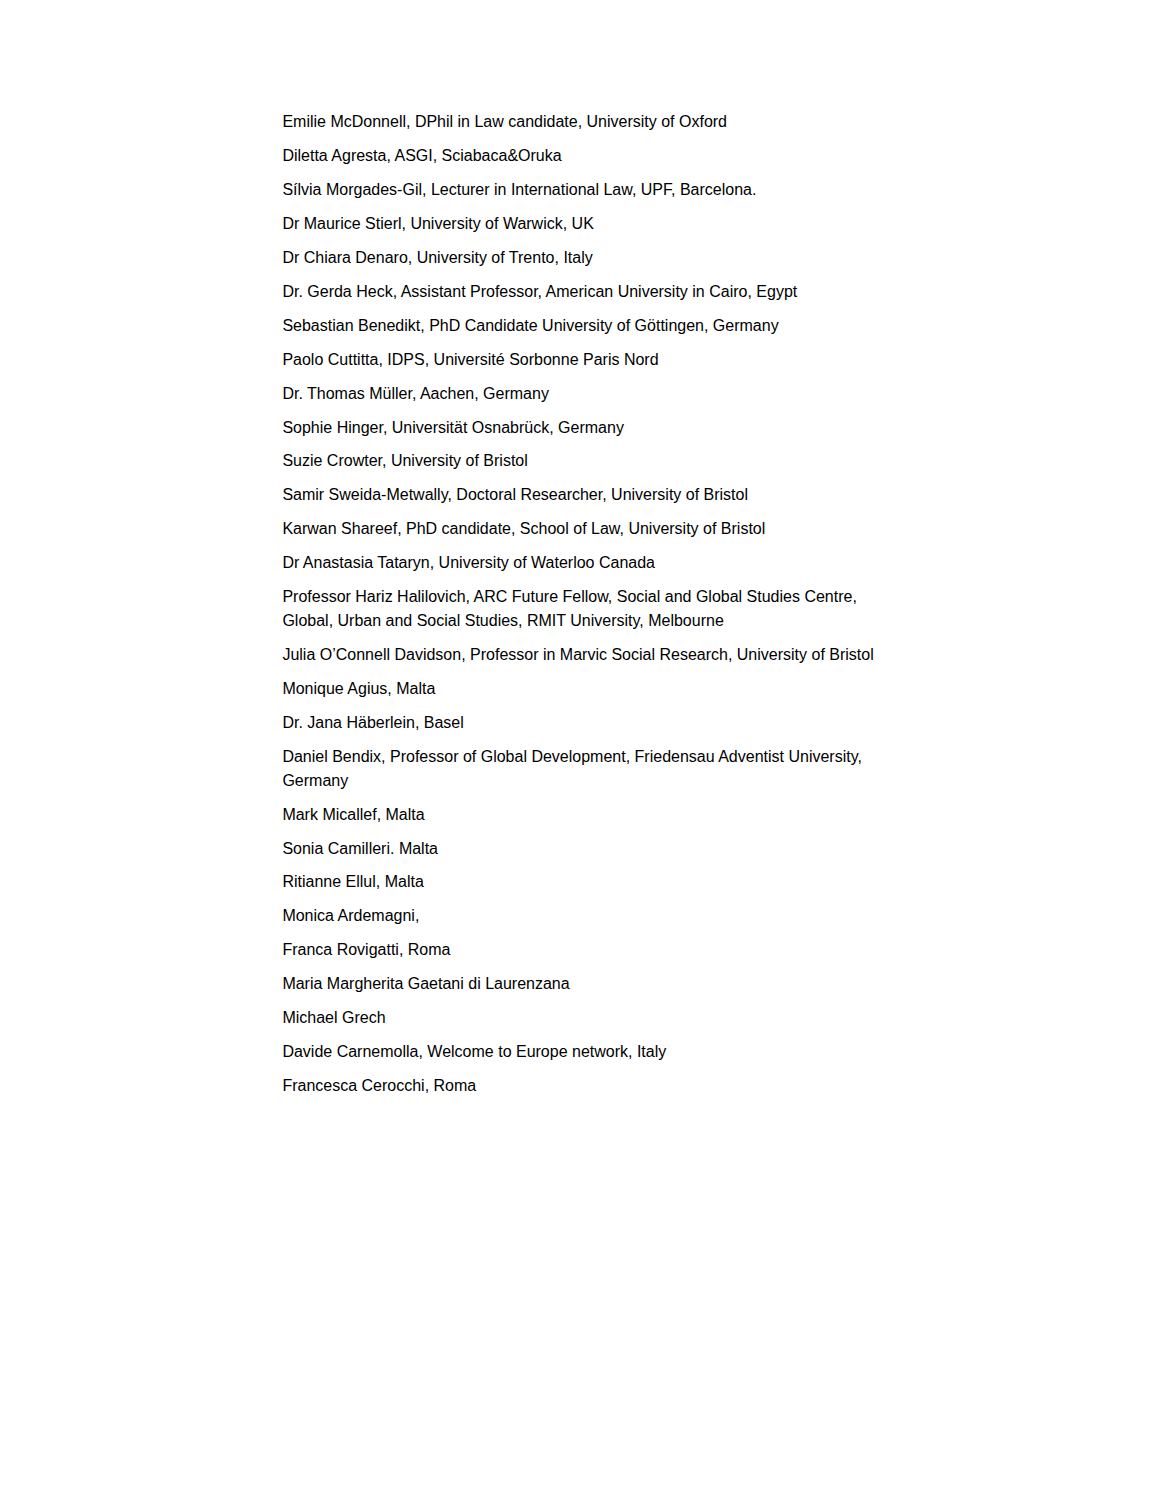Emilie McDonnell, DPhil in Law candidate, University of Oxford
Diletta Agresta, ASGI, Sciabaca&Oruka
Sílvia Morgades-Gil, Lecturer in International Law, UPF, Barcelona.
Dr Maurice Stierl, University of Warwick, UK
Dr Chiara Denaro, University of Trento, Italy
Dr. Gerda Heck, Assistant Professor, American University in Cairo, Egypt
Sebastian Benedikt, PhD Candidate University of Göttingen, Germany
Paolo Cuttitta, IDPS, Université Sorbonne Paris Nord
Dr. Thomas Müller, Aachen, Germany
Sophie Hinger, Universität Osnabrück, Germany
Suzie Crowter, University of Bristol
Samir Sweida-Metwally, Doctoral Researcher, University of Bristol
Karwan Shareef, PhD candidate, School of Law, University of Bristol
Dr Anastasia Tataryn, University of Waterloo Canada
Professor Hariz Halilovich, ARC Future Fellow, Social and Global Studies Centre, Global, Urban and Social Studies, RMIT University, Melbourne
Julia O’Connell Davidson, Professor in Marvic Social Research, University of Bristol
Monique Agius, Malta
Dr. Jana Häberlein, Basel
Daniel Bendix, Professor of Global Development, Friedensau Adventist University, Germany
Mark Micallef, Malta
Sonia Camilleri. Malta
Ritianne Ellul, Malta
Monica Ardemagni,
Franca Rovigatti, Roma
Maria Margherita Gaetani di Laurenzana
Michael Grech
Davide Carnemolla, Welcome to Europe network, Italy
Francesca Cerocchi, Roma